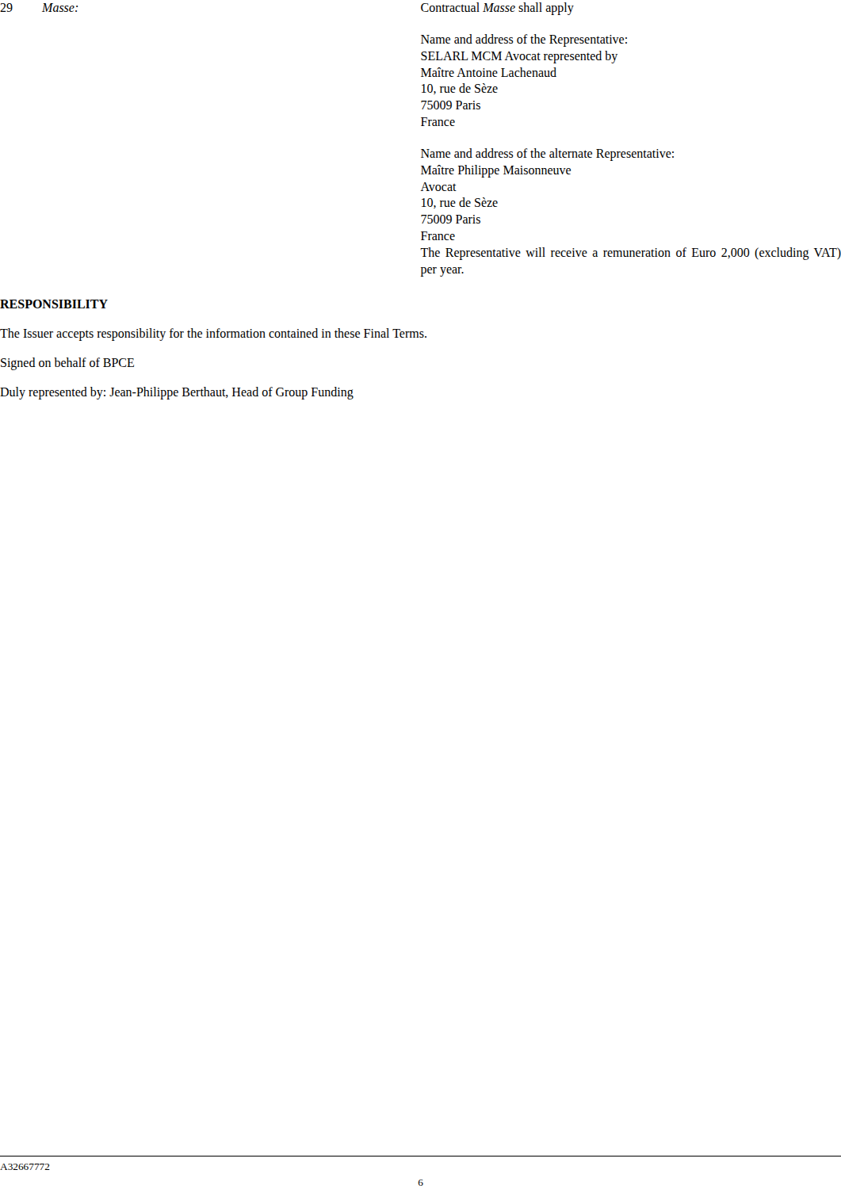| 29 | Masse: | Contractual Masse shall apply |
| | | Name and address of the Representative: |
| | | SELARL MCM Avocat represented by Maître Antoine Lachenaud 10, rue de Sèze 75009 Paris France |
| | | Name and address of the alternate Representative: |
| | | Maître Philippe Maisonneuve Avocat 10, rue de Sèze 75009 Paris France |
| | | The Representative will receive a remuneration of Euro 2,000 (excluding VAT) per year. |
RESPONSIBILITY
The Issuer accepts responsibility for the information contained in these Final Terms.
Signed on behalf of BPCE
Duly represented by: Jean-Philippe Berthaut, Head of Group Funding
A32667772
6